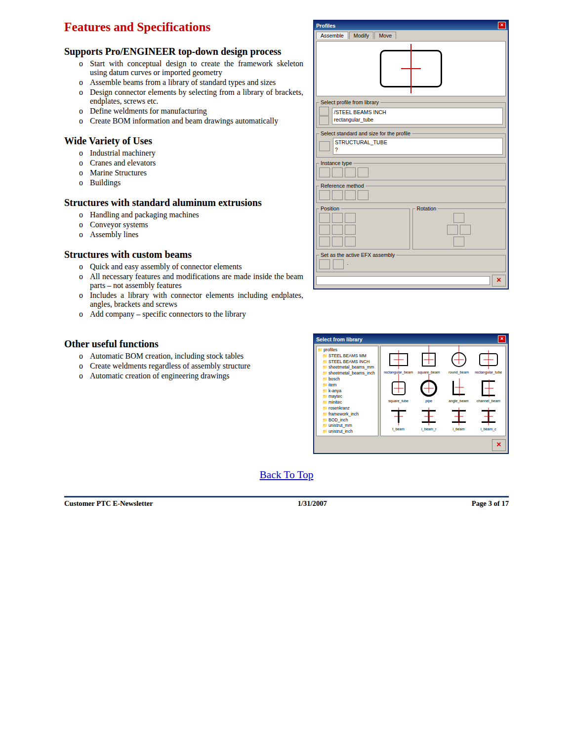Features and Specifications
Supports Pro/ENGINEER top-down design process
Start with conceptual design to create the framework skeleton using datum curves or imported geometry
Assemble beams from a library of standard types and sizes
Design connector elements by selecting from a library of brackets, endplates, screws etc.
Define weldments for manufacturing
Create BOM information and beam drawings automatically
Wide Variety of Uses
Industrial machinery
Cranes and elevators
Marine Structures
Buildings
Structures with standard aluminum extrusions
Handling and packaging machines
Conveyor systems
Assembly lines
Structures with custom beams
Quick and easy assembly of connector elements
All necessary features and modifications are made inside the beam parts – not assembly features
Includes a library with connector elements including endplates, angles, brackets and screws
Add company – specific connectors to the library
Profiles ×
Assemble
Modify
Move
Select profile from library
/STEEL BEAMS INCH
rectangular_tube
Select standard and size for the profile
STRUCTURAL_TUBE
?
Instance type
Reference method
Position
Rotation
Set as the active EFX assembly
·
×
Other useful functions
Automatic BOM creation, including stock tables
Create weldments regardless of assembly structure
Automatic creation of engineering drawings
Select from library ×
profiles
STEEL BEAMS MM
STEEL BEAMS INCH
sheetmetal_beams_mm
sheetmetal_beams_inch
bosch
item
k-anya
maytec
minitec
rosenkranz
framework_inch
BOD_inch
unistrut_mm
unistrut_inch
rectangular_beam
square_beam
round_beam
rectangular_tube
square_tube
pipe
angle_beam
channel_beam
t_beam
i_beam_r
i_beam
i_beam_c
×
Back To Top
Customer PTC E-Newsletter 1/31/2007 Page 3 of 17